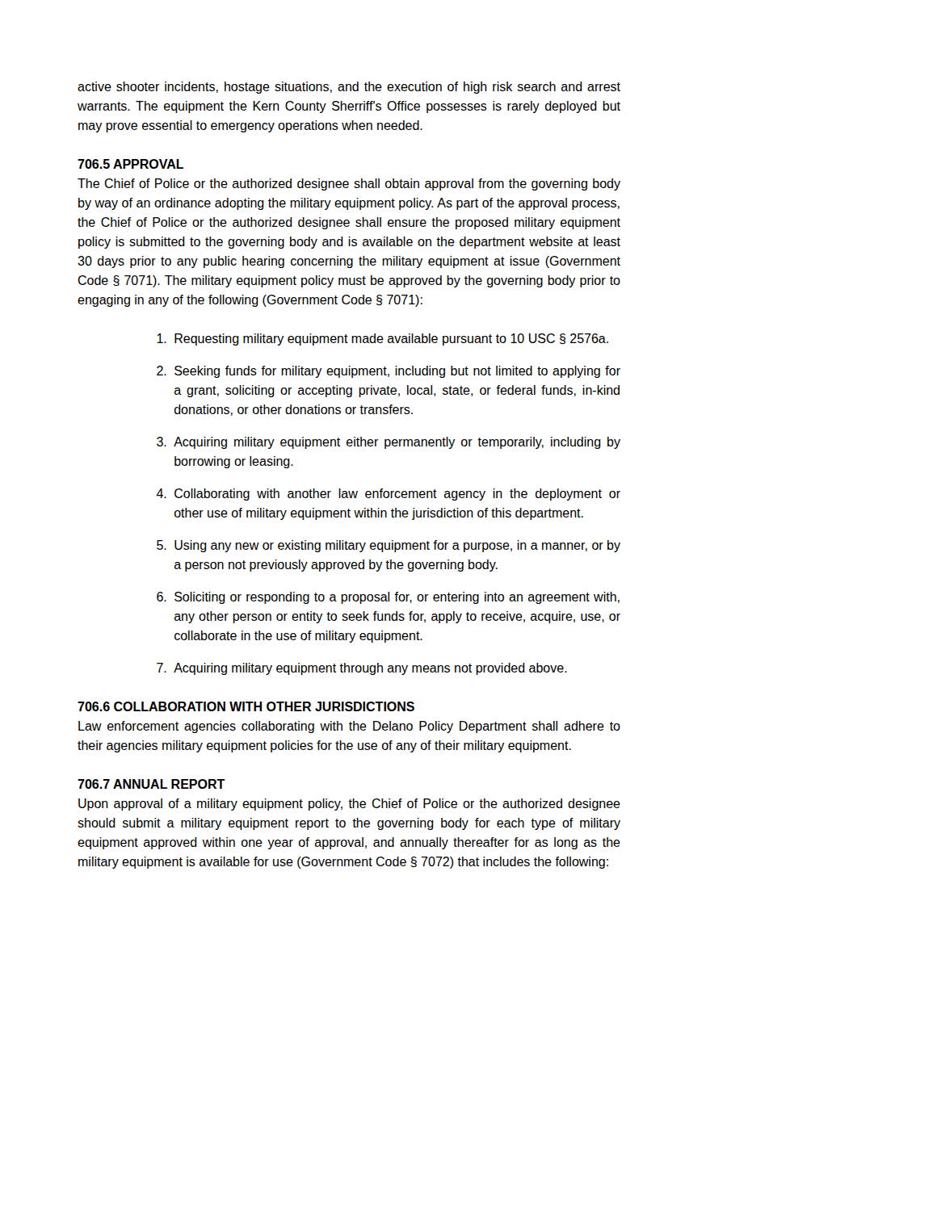active shooter incidents, hostage situations, and the execution of high risk search and arrest warrants. The equipment the Kern County Sherriff's Office possesses is rarely deployed but may prove essential to emergency operations when needed.
706.5 APPROVAL
The Chief of Police or the authorized designee shall obtain approval from the governing body by way of an ordinance adopting the military equipment policy. As part of the approval process, the Chief of Police or the authorized designee shall ensure the proposed military equipment policy is submitted to the governing body and is available on the department website at least 30 days prior to any public hearing concerning the military equipment at issue (Government Code § 7071). The military equipment policy must be approved by the governing body prior to engaging in any of the following (Government Code § 7071):
Requesting military equipment made available pursuant to 10 USC § 2576a.
Seeking funds for military equipment, including but not limited to applying for a grant, soliciting or accepting private, local, state, or federal funds, in-kind donations, or other donations or transfers.
Acquiring military equipment either permanently or temporarily, including by borrowing or leasing.
Collaborating with another law enforcement agency in the deployment or other use of military equipment within the jurisdiction of this department.
Using any new or existing military equipment for a purpose, in a manner, or by a person not previously approved by the governing body.
Soliciting or responding to a proposal for, or entering into an agreement with, any other person or entity to seek funds for, apply to receive, acquire, use, or collaborate in the use of military equipment.
Acquiring military equipment through any means not provided above.
706.6 COLLABORATION WITH OTHER JURISDICTIONS
Law enforcement agencies collaborating with the Delano Policy Department shall adhere to their agencies military equipment policies for the use of any of their military equipment.
706.7 ANNUAL REPORT
Upon approval of a military equipment policy, the Chief of Police or the authorized designee should submit a military equipment report to the governing body for each type of military equipment approved within one year of approval, and annually thereafter for as long as the military equipment is available for use (Government Code § 7072) that includes the following: